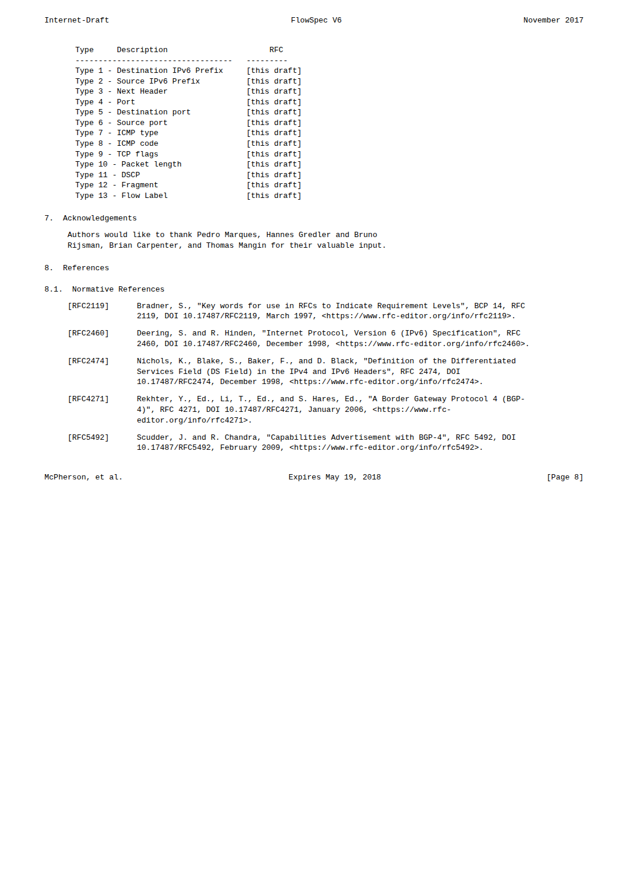Internet-Draft FlowSpec V6 November 2017
Type     Description                      RFC
----------------------------------   ---------
Type 1 - Destination IPv6 Prefix     [this draft]
Type 2 - Source IPv6 Prefix          [this draft]
Type 3 - Next Header                 [this draft]
Type 4 - Port                        [this draft]
Type 5 - Destination port            [this draft]
Type 6 - Source port                 [this draft]
Type 7 - ICMP type                   [this draft]
Type 8 - ICMP code                   [this draft]
Type 9 - TCP flags                   [this draft]
Type 10 - Packet length              [this draft]
Type 11 - DSCP                       [this draft]
Type 12 - Fragment                   [this draft]
Type 13 - Flow Label                 [this draft]
7. Acknowledgements
Authors would like to thank Pedro Marques, Hannes Gredler and Bruno
Rijsman, Brian Carpenter, and Thomas Mangin for their valuable input.
8. References
8.1. Normative References
[RFC2119] Bradner, S., "Key words for use in RFCs to Indicate Requirement Levels", BCP 14, RFC 2119, DOI 10.17487/RFC2119, March 1997, <https://www.rfc-editor.org/info/rfc2119>.
[RFC2460] Deering, S. and R. Hinden, "Internet Protocol, Version 6 (IPv6) Specification", RFC 2460, DOI 10.17487/RFC2460, December 1998, <https://www.rfc-editor.org/info/rfc2460>.
[RFC2474] Nichols, K., Blake, S., Baker, F., and D. Black, "Definition of the Differentiated Services Field (DS Field) in the IPv4 and IPv6 Headers", RFC 2474, DOI 10.17487/RFC2474, December 1998, <https://www.rfc-editor.org/info/rfc2474>.
[RFC4271] Rekhter, Y., Ed., Li, T., Ed., and S. Hares, Ed., "A Border Gateway Protocol 4 (BGP-4)", RFC 4271, DOI 10.17487/RFC4271, January 2006, <https://www.rfc-editor.org/info/rfc4271>.
[RFC5492] Scudder, J. and R. Chandra, "Capabilities Advertisement with BGP-4", RFC 5492, DOI 10.17487/RFC5492, February 2009, <https://www.rfc-editor.org/info/rfc5492>.
McPherson, et al. Expires May 19, 2018 [Page 8]